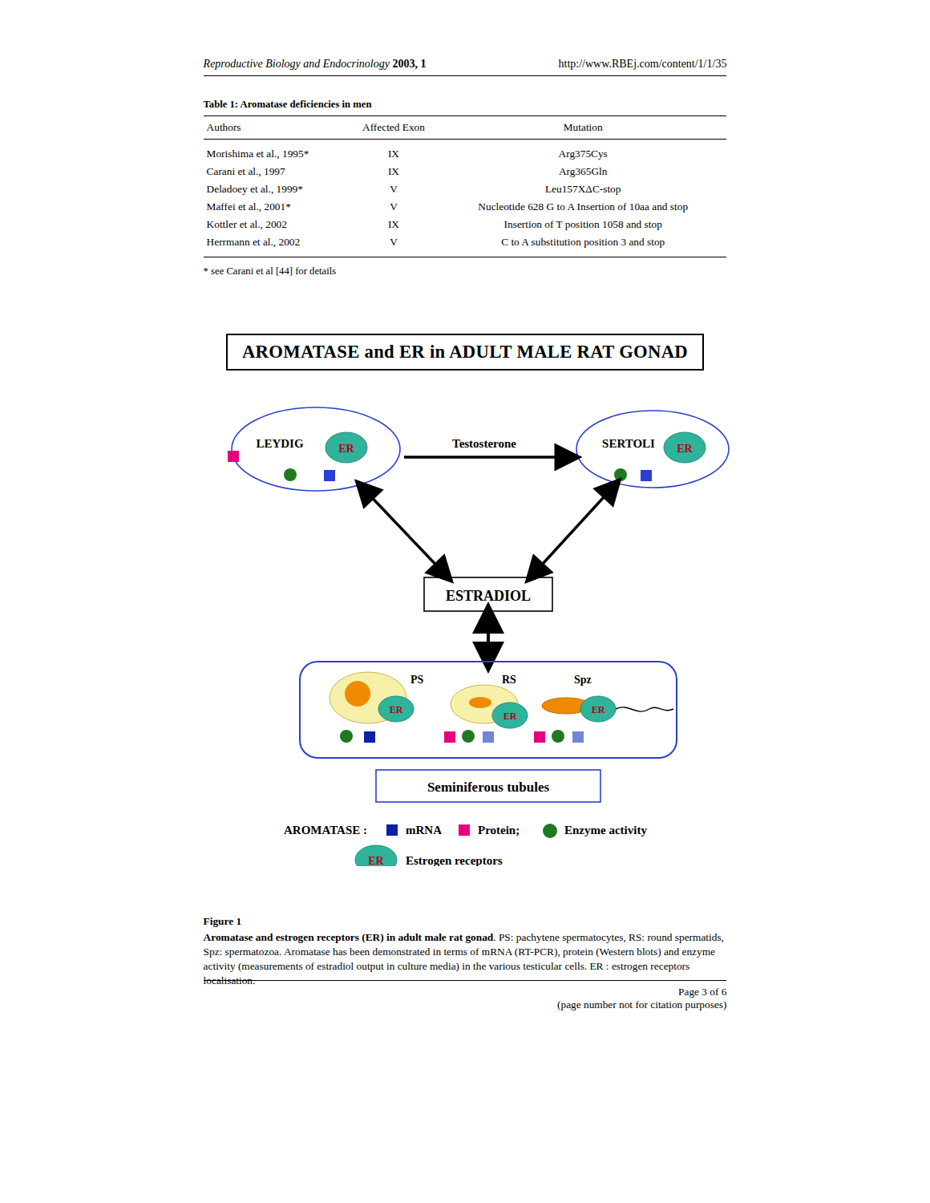Reproductive Biology and Endocrinology 2003, 1
http://www.RBEj.com/content/1/1/35
Table 1: Aromatase deficiencies in men
| Authors | Affected Exon | Mutation |
| --- | --- | --- |
| Morishima et al., 1995* | IX | Arg375Cys |
| Carani et al., 1997 | IX | Arg365Gln |
| Deladoey et al., 1999* | V | Leu157XΔC-stop |
| Maffei et al., 2001* | V | Nucleotide 628 G to A Insertion of 10aa and stop |
| Kottler et al., 2002 | IX | Insertion of T position 1058 and stop |
| Herrmann et al., 2002 | V | C to A substitution position 3 and stop |
* see Carani et al [44] for details
AROMATASE and ER in ADULT MALE RAT GONAD
LEYDIG ER SERTOLI ER Testosterone ESTRADIOL PS ER RS ER Spz ER Seminiferous tubules AROMATASE : mRNA Protein; Enzyme activity ER Estrogen receptors
Figure 1 Aromatase and estrogen receptors (ER) in adult male rat gonad. PS: pachytene spermatocytes, RS: round spermatids, Spz: spermatozoa. Aromatase has been demonstrated in terms of mRNA (RT-PCR), protein (Western blots) and enzyme activity (measurements of estradiol output in culture media) in the various testicular cells. ER : estrogen receptors localisation.
Page 3 of 6
(page number not for citation purposes)